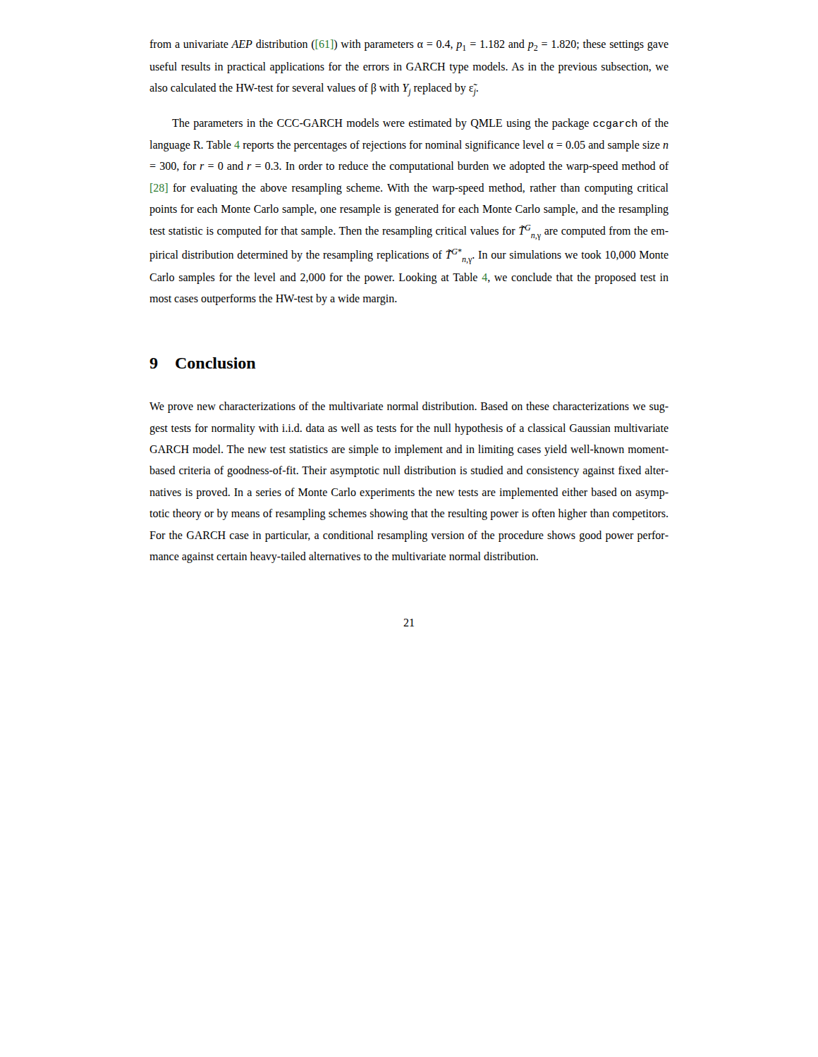from a univariate AEP distribution ([61]) with parameters α = 0.4, p1 = 1.182 and p2 = 1.820; these settings gave useful results in practical applications for the errors in GARCH type models. As in the previous subsection, we also calculated the HW-test for several values of β with Yj replaced by ε̃j.
The parameters in the CCC-GARCH models were estimated by QMLE using the package ccgarch of the language R. Table 4 reports the percentages of rejections for nominal significance level α = 0.05 and sample size n = 300, for r = 0 and r = 0.3. In order to reduce the computational burden we adopted the warp-speed method of [28] for evaluating the above resampling scheme. With the warp-speed method, rather than computing critical points for each Monte Carlo sample, one resample is generated for each Monte Carlo sample, and the resampling test statistic is computed for that sample. Then the resampling critical values for T̃Gn,γ are computed from the empirical distribution determined by the resampling replications of T̃G*n,γ. In our simulations we took 10,000 Monte Carlo samples for the level and 2,000 for the power. Looking at Table 4, we conclude that the proposed test in most cases outperforms the HW-test by a wide margin.
9 Conclusion
We prove new characterizations of the multivariate normal distribution. Based on these characterizations we suggest tests for normality with i.i.d. data as well as tests for the null hypothesis of a classical Gaussian multivariate GARCH model. The new test statistics are simple to implement and in limiting cases yield well-known moment-based criteria of goodness-of-fit. Their asymptotic null distribution is studied and consistency against fixed alternatives is proved. In a series of Monte Carlo experiments the new tests are implemented either based on asymptotic theory or by means of resampling schemes showing that the resulting power is often higher than competitors. For the GARCH case in particular, a conditional resampling version of the procedure shows good power performance against certain heavy-tailed alternatives to the multivariate normal distribution.
21